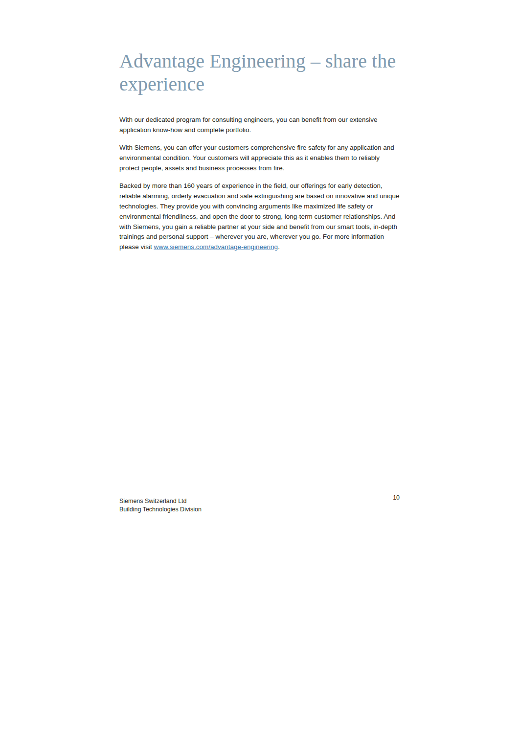Advantage Engineering – share the experience
With our dedicated program for consulting engineers, you can benefit from our extensive application know-how and complete portfolio.
With Siemens, you can offer your customers comprehensive fire safety for any application and environmental condition. Your customers will appreciate this as it enables them to reliably protect people, assets and business processes from fire.
Backed by more than 160 years of experience in the field, our offerings for early detection, reliable alarming, orderly evacuation and safe extinguishing are based on innovative and unique technologies. They provide you with convincing arguments like maximized life safety or environmental friendliness, and open the door to strong, long-term customer relationships. And with Siemens, you gain a reliable partner at your side and benefit from our smart tools, in-depth trainings and personal support – wherever you are, wherever you go. For more information please visit www.siemens.com/advantage-engineering.
10
Siemens Switzerland Ltd
Building Technologies Division